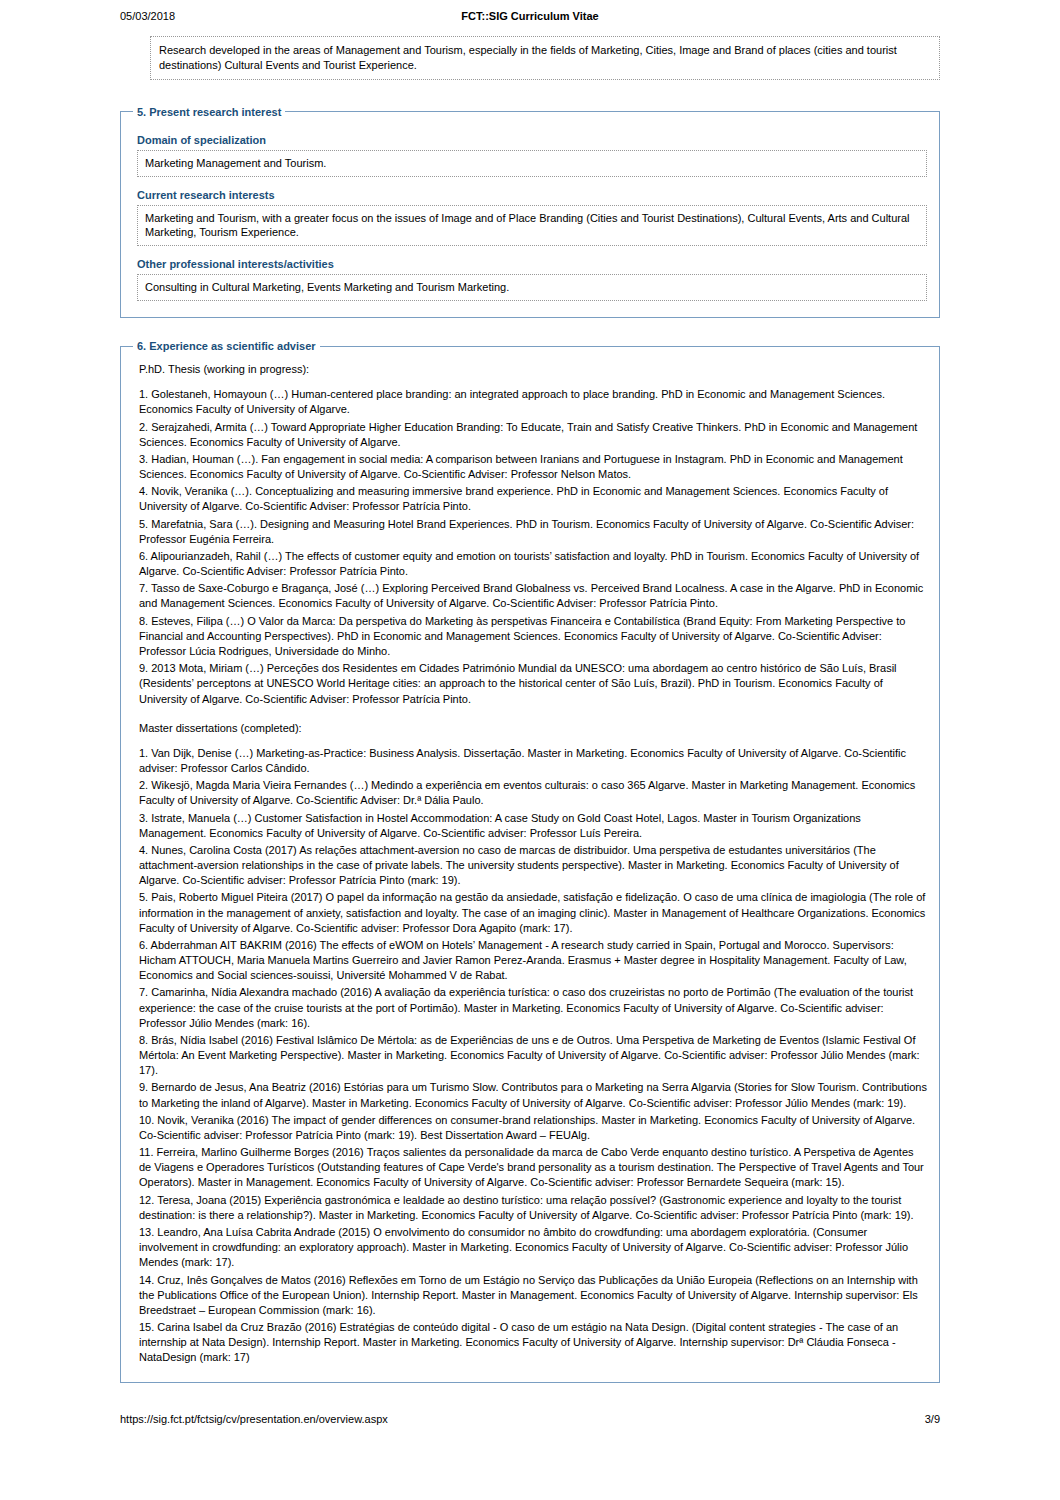05/03/2018
FCT::SIG Curriculum Vitae
Research developed in the areas of Management and Tourism, especially in the fields of Marketing, Cities, Image and Brand of places (cities and tourist destinations) Cultural Events and Tourist Experience.
5. Present research interest
Domain of specialization
Marketing Management and Tourism.
Current research interests
Marketing and Tourism, with a greater focus on the issues of Image and of Place Branding (Cities and Tourist Destinations), Cultural Events, Arts and Cultural Marketing, Tourism Experience.
Other professional interests/activities
Consulting in Cultural Marketing, Events Marketing and Tourism Marketing.
6. Experience as scientific adviser
P.hD. Thesis (working in progress):
1. Golestaneh, Homayoun (…) Human-centered place branding: an integrated approach to place branding. PhD in Economic and Management Sciences. Economics Faculty of University of Algarve.
2. Serajzahedi, Armita (…) Toward Appropriate Higher Education Branding: To Educate, Train and Satisfy Creative Thinkers. PhD in Economic and Management Sciences. Economics Faculty of University of Algarve.
3. Hadian, Houman (…). Fan engagement in social media: A comparison between Iranians and Portuguese in Instagram. PhD in Economic and Management Sciences. Economics Faculty of University of Algarve. Co-Scientific Adviser: Professor Nelson Matos.
4. Novik, Veranika (…). Conceptualizing and measuring immersive brand experience. PhD in Economic and Management Sciences. Economics Faculty of University of Algarve. Co-Scientific Adviser: Professor Patrícia Pinto.
5. Marefatnia, Sara (…). Designing and Measuring Hotel Brand Experiences. PhD in Tourism. Economics Faculty of University of Algarve. Co-Scientific Adviser: Professor Eugénia Ferreira.
6. Alipourianzadeh, Rahil (…) The effects of customer equity and emotion on tourists’ satisfaction and loyalty. PhD in Tourism. Economics Faculty of University of Algarve. Co-Scientific Adviser: Professor Patrícia Pinto.
7. Tasso de Saxe-Coburgo e Bragança, José (…) Exploring Perceived Brand Globalness vs. Perceived Brand Localness. A case in the Algarve. PhD in Economic and Management Sciences. Economics Faculty of University of Algarve. Co-Scientific Adviser: Professor Patrícia Pinto.
8. Esteves, Filipa (…) O Valor da Marca: Da perspetiva do Marketing às perspetivas Financeira e Contabilística (Brand Equity: From Marketing Perspective to Financial and Accounting Perspectives). PhD in Economic and Management Sciences. Economics Faculty of University of Algarve. Co-Scientific Adviser: Professor Lúcia Rodrigues, Universidade do Minho.
9. 2013 Mota, Miriam (…) Perceções dos Residentes em Cidades Património Mundial da UNESCO: uma abordagem ao centro histórico de São Luís, Brasil (Residents’ perceptons at UNESCO World Heritage cities: an approach to the historical center of São Luís, Brazil). PhD in Tourism. Economics Faculty of University of Algarve. Co-Scientific Adviser: Professor Patrícia Pinto.
Master dissertations (completed):
1. Van Dijk, Denise (…) Marketing-as-Practice: Business Analysis. Dissertação. Master in Marketing. Economics Faculty of University of Algarve. Co-Scientific adviser: Professor Carlos Cândido.
2. Wikesjö, Magda Maria Vieira Fernandes (…) Medindo a experiência em eventos culturais: o caso 365 Algarve. Master in Marketing Management. Economics Faculty of University of Algarve. Co-Scientific Adviser: Dr.ª Dália Paulo.
3. Istrate, Manuela (…) Customer Satisfaction in Hostel Accommodation: A case Study on Gold Coast Hotel, Lagos. Master in Tourism Organizations Management. Economics Faculty of University of Algarve. Co-Scientific adviser: Professor Luís Pereira.
4. Nunes, Carolina Costa (2017) As relações attachment-aversion no caso de marcas de distribuidor. Uma perspetiva de estudantes universitários (The attachment-aversion relationships in the case of private labels. The university students perspective). Master in Marketing. Economics Faculty of University of Algarve. Co-Scientific adviser: Professor Patrícia Pinto (mark: 19).
5. Pais, Roberto Miguel Piteira (2017) O papel da informação na gestão da ansiedade, satisfação e fidelização. O caso de uma clínica de imagiologia (The role of information in the management of anxiety, satisfaction and loyalty. The case of an imaging clinic). Master in Management of Healthcare Organizations. Economics Faculty of University of Algarve. Co-Scientific adviser: Professor Dora Agapito (mark: 17).
6. Abderrahman AIT BAKRIM (2016) The effects of eWOM on Hotels’ Management - A research study carried in Spain, Portugal and Morocco. Supervisors: Hicham ATTOUCH, Maria Manuela Martins Guerreiro and Javier Ramon Perez-Aranda. Erasmus + Master degree in Hospitality Management. Faculty of Law, Economics and Social sciences-souissi, Université Mohammed V de Rabat.
7. Camarinha, Nídia Alexandra machado (2016) A avaliação da experiência turística: o caso dos cruzeiristas no porto de Portimão (The evaluation of the tourist experience: the case of the cruise tourists at the port of Portimão). Master in Marketing. Economics Faculty of University of Algarve. Co-Scientific adviser: Professor Júlio Mendes (mark: 16).
8. Brás, Nídia Isabel (2016) Festival Islâmico De Mértola: as de Experiências de uns e de Outros. Uma Perspetiva de Marketing de Eventos (Islamic Festival Of Mértola: An Event Marketing Perspective). Master in Marketing. Economics Faculty of University of Algarve. Co-Scientific adviser: Professor Júlio Mendes (mark: 17).
9. Bernardo de Jesus, Ana Beatriz (2016) Estórias para um Turismo Slow. Contributos para o Marketing na Serra Algarvia (Stories for Slow Tourism. Contributions to Marketing the inland of Algarve). Master in Marketing. Economics Faculty of University of Algarve. Co-Scientific adviser: Professor Júlio Mendes (mark: 19).
10. Novik, Veranika (2016) The impact of gender differences on consumer-brand relationships. Master in Marketing. Economics Faculty of University of Algarve. Co-Scientific adviser: Professor Patrícia Pinto (mark: 19). Best Dissertation Award – FEUAlg.
11. Ferreira, Marlino Guilherme Borges (2016) Traços salientes da personalidade da marca de Cabo Verde enquanto destino turístico. A Perspetiva de Agentes de Viagens e Operadores Turísticos (Outstanding features of Cape Verde's brand personality as a tourism destination. The Perspective of Travel Agents and Tour Operators). Master in Management. Economics Faculty of University of Algarve. Co-Scientific adviser: Professor Bernardete Sequeira (mark: 15).
12. Teresa, Joana (2015) Experiência gastronómica e lealdade ao destino turístico: uma relação possível? (Gastronomic experience and loyalty to the tourist destination: is there a relationship?). Master in Marketing. Economics Faculty of University of Algarve. Co-Scientific adviser: Professor Patrícia Pinto (mark: 19).
13. Leandro, Ana Luísa Cabrita Andrade (2015) O envolvimento do consumidor no âmbito do crowdfunding: uma abordagem exploratória. (Consumer involvement in crowdfunding: an exploratory approach). Master in Marketing. Economics Faculty of University of Algarve. Co-Scientific adviser: Professor Júlio Mendes (mark: 17).
14. Cruz, Inês Gonçalves de Matos (2016) Reflexões em Torno de um Estágio no Serviço das Publicações da União Europeia (Reflections on an Internship with the Publications Office of the European Union). Internship Report. Master in Management. Economics Faculty of University of Algarve. Internship supervisor: Els Breedstraet – European Commission (mark: 16).
15. Carina Isabel da Cruz Brazão (2016) Estratégias de conteúdo digital - O caso de um estágio na Nata Design. (Digital content strategies - The case of an internship at Nata Design). Internship Report. Master in Marketing. Economics Faculty of University of Algarve. Internship supervisor: Drª Cláudia Fonseca - NataDesign (mark: 17)
https://sig.fct.pt/fctsig/cv/presentation.en/overview.aspx
3/9